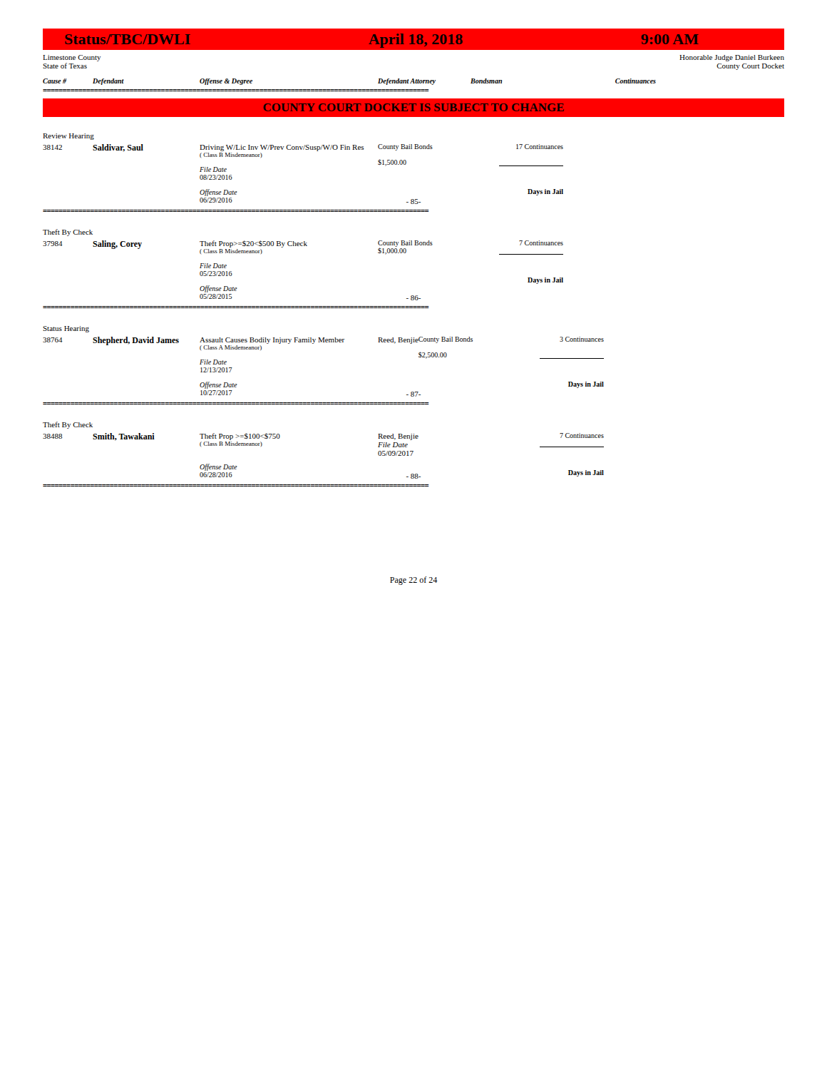Status/TBC/DWLI
April 18, 2018
9:00 AM
Limestone County
State of Texas
Honorable Judge Daniel Burkeen
County Court Docket
Cause #
Defendant
Offense & Degree
Defendant Attorney
Bondsman
Continuances
==================================================================================================
COUNTY COURT DOCKET IS SUBJECT TO CHANGE
Review Hearing
38142
Saldivar, Saul
Driving W/Lic Inv W/Prev Conv/Susp/W/O Fin Res
( Class B Misdemeanor)
File Date
08/23/2016
Offense Date
06/29/2016
County Bail Bonds
$1,500.00
17 Continuances
Days in Jail
- 85-
==================================================================================================
Theft By Check
37984
Saling, Corey
Theft Prop>=$20<$500 By Check
( Class B Misdemeanor)
File Date
05/23/2016
Offense Date
05/28/2015
County Bail Bonds
$1,000.00
7 Continuances
Days in Jail
- 86-
==================================================================================================
Status Hearing
38764
Shepherd, David James
Assault Causes Bodily Injury Family Member
( Class A Misdemeanor)
File Date
12/13/2017
Offense Date
10/27/2017
Reed, Benjie
County Bail Bonds
$2,500.00
3 Continuances
Days in Jail
- 87-
==================================================================================================
Theft By Check
38488
Smith, Tawakani
Theft Prop >=$100<$750
( Class B Misdemeanor)
Offense Date
06/28/2016
Reed, Benjie
File Date
05/09/2017
7 Continuances
Days in Jail
- 88-
==================================================================================================
Page 22 of 24